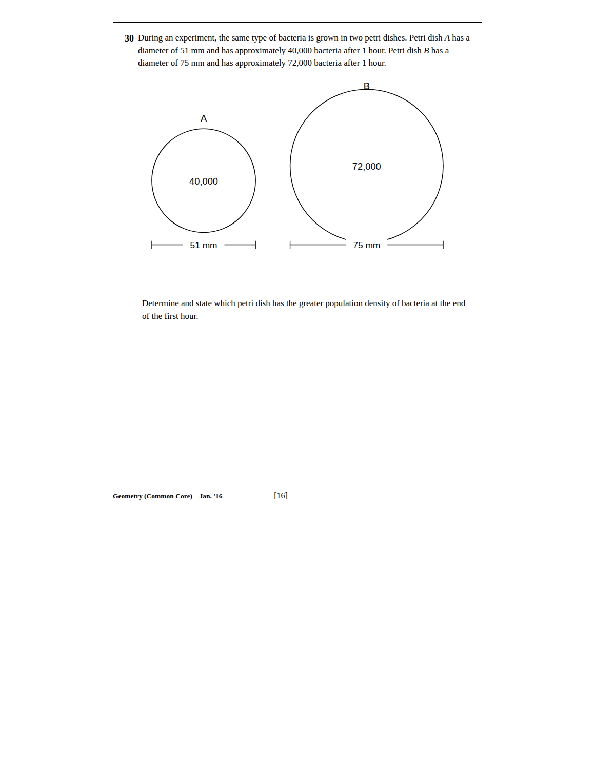30
During an experiment, the same type of bacteria is grown in two petri dishes. Petri dish A has a diameter of 51 mm and has approximately 40,000 bacteria after 1 hour. Petri dish B has a diameter of 75 mm and has approximately 72,000 bacteria after 1 hour.
A 40,000 51 mm B B 72,000 75 mm
Determine and state which petri dish has the greater population density of bacteria at the end of the first hour.
Geometry (Common Core) – Jan. '16 [16]